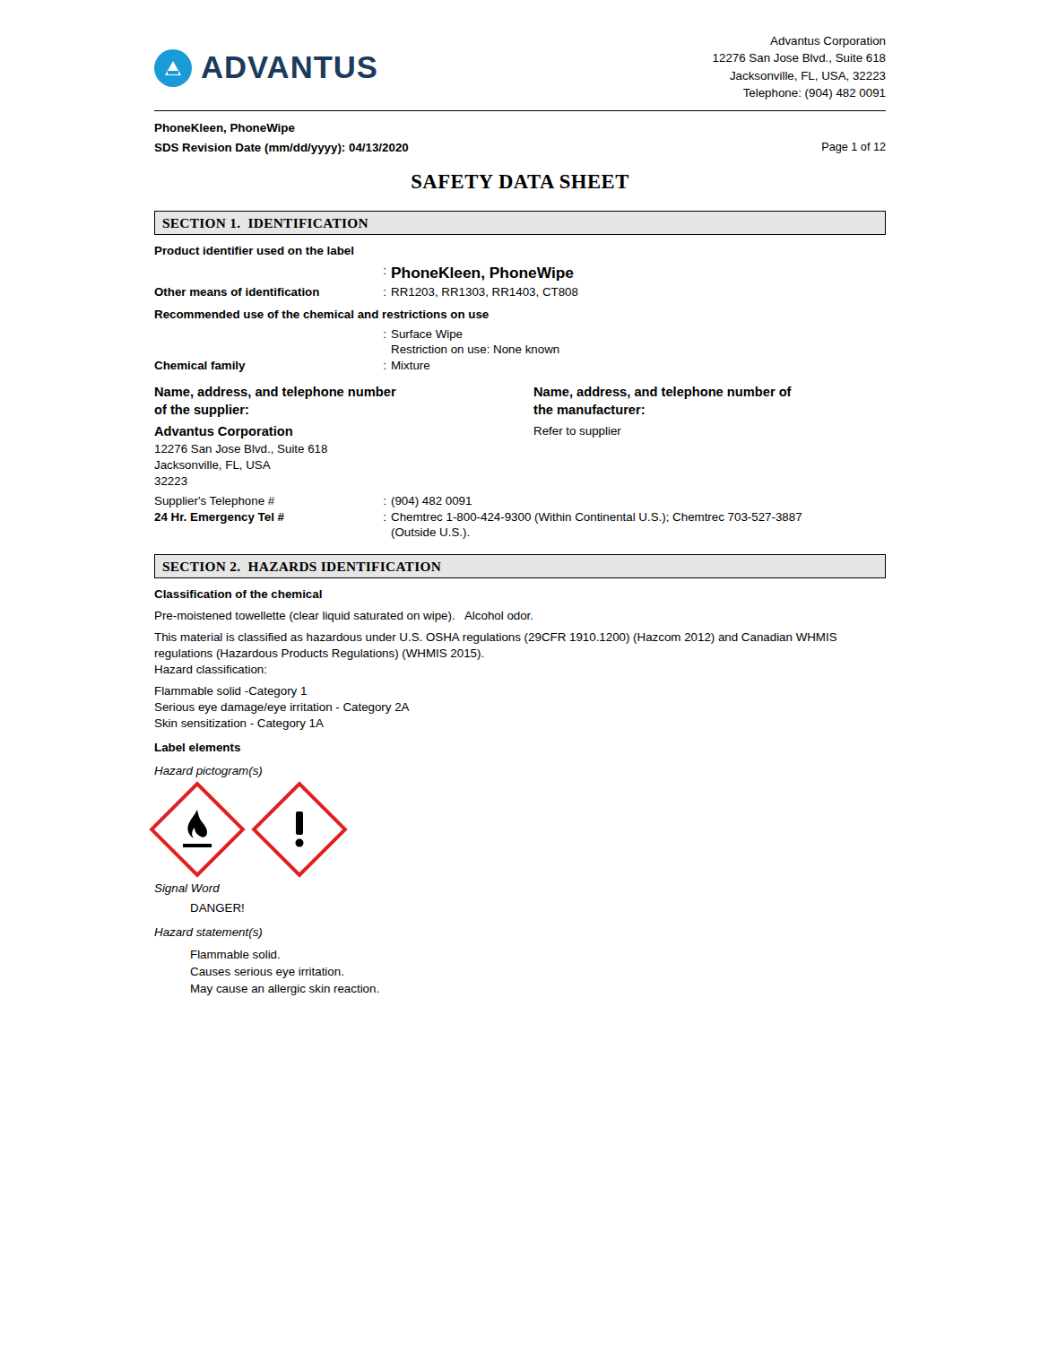ADVANTUS
Advantus Corporation
12276 San Jose Blvd., Suite 618
Jacksonville, FL, USA, 32223
Telephone: (904) 482 0091
PhoneKleen, PhoneWipe
SDS Revision Date (mm/dd/yyyy): 04/13/2020
Page 1 of 12
SAFETY DATA SHEET
SECTION 1. IDENTIFICATION
Product identifier used on the label
| | : | PhoneKleen, PhoneWipe |
| Other means of identification | : | RR1203, RR1303, RR1403, CT808 |
Recommended use of the chemical and restrictions on use
| | : | Surface Wipe Restriction on use: None known |
| Chemical family | : | Mixture |
Name, address, and telephone number
of the supplier:
Advantus Corporation
12276 San Jose Blvd., Suite 618
Jacksonville, FL, USA
32223
Name, address, and telephone number of
the manufacturer:
Refer to supplier
| Supplier's Telephone # | : | (904) 482 0091 |
| 24 Hr. Emergency Tel # | : | Chemtrec 1-800-424-9300 (Within Continental U.S.); Chemtrec 703-527-3887 (Outside U.S.). |
SECTION 2. HAZARDS IDENTIFICATION
Classification of the chemical
Pre-moistened towellette (clear liquid saturated on wipe). Alcohol odor.
This material is classified as hazardous under U.S. OSHA regulations (29CFR 1910.1200) (Hazcom 2012) and Canadian WHMIS regulations (Hazardous Products Regulations) (WHMIS 2015).
Hazard classification:
Flammable solid -Category 1
Serious eye damage/eye irritation - Category 2A
Skin sensitization - Category 1A
Label elements
Hazard pictogram(s)
Signal Word
DANGER!
Hazard statement(s)
Flammable solid.
Causes serious eye irritation.
May cause an allergic skin reaction.